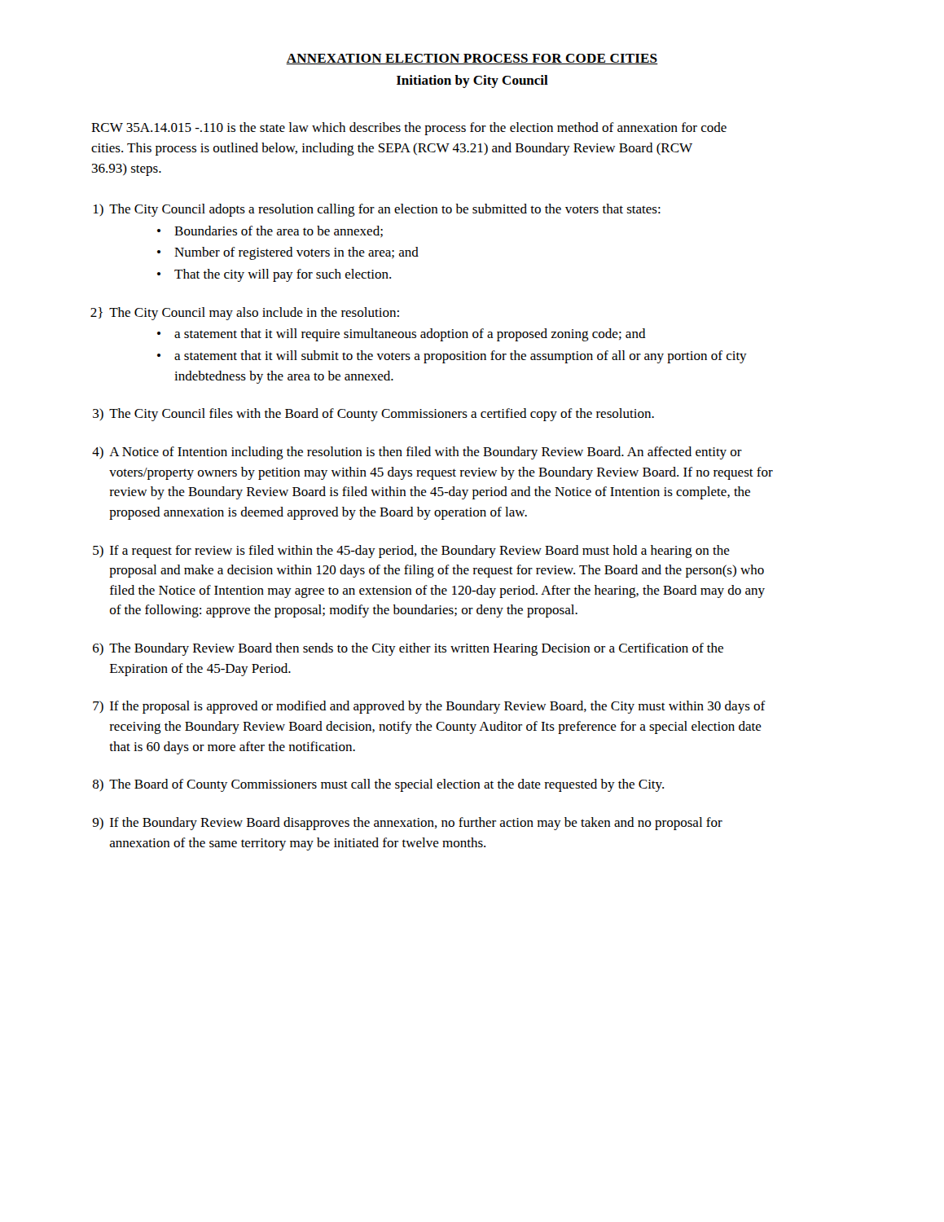ANNEXATION ELECTION PROCESS FOR CODE CITIES
Initiation by City Council
RCW 35A.14.015 -.110 is the state law which describes the process for the election method of annexation for code cities. This process is outlined below, including the SEPA (RCW 43.21) and Boundary Review Board (RCW 36.93) steps.
1) The City Council adopts a resolution calling for an election to be submitted to the voters that states:
Boundaries of the area to be annexed;
Number of registered voters in the area; and
That the city will pay for such election.
2} The City Council may also include in the resolution:
a statement that it will require simultaneous adoption of a proposed zoning code; and
a statement that it will submit to the voters a proposition for the assumption of all or any portion of city indebtedness by the area to be annexed.
3) The City Council files with the Board of County Commissioners a certified copy of the resolution.
4) A Notice of Intention including the resolution is then filed with the Boundary Review Board. An affected entity or voters/property owners by petition may within 45 days request review by the Boundary Review Board. If no request for review by the Boundary Review Board is filed within the 45-day period and the Notice of Intention is complete, the proposed annexation is deemed approved by the Board by operation of law.
5) If a request for review is filed within the 45-day period, the Boundary Review Board must hold a hearing on the proposal and make a decision within 120 days of the filing of the request for review. The Board and the person(s) who filed the Notice of Intention may agree to an extension of the 120-day period. After the hearing, the Board may do any of the following: approve the proposal; modify the boundaries; or deny the proposal.
6) The Boundary Review Board then sends to the City either its written Hearing Decision or a Certification of the Expiration of the 45-Day Period.
7) If the proposal is approved or modified and approved by the Boundary Review Board, the City must within 30 days of receiving the Boundary Review Board decision, notify the County Auditor of Its preference for a special election date that is 60 days or more after the notification.
8) The Board of County Commissioners must call the special election at the date requested by the City.
9) If the Boundary Review Board disapproves the annexation, no further action may be taken and no proposal for annexation of the same territory may be initiated for twelve months.